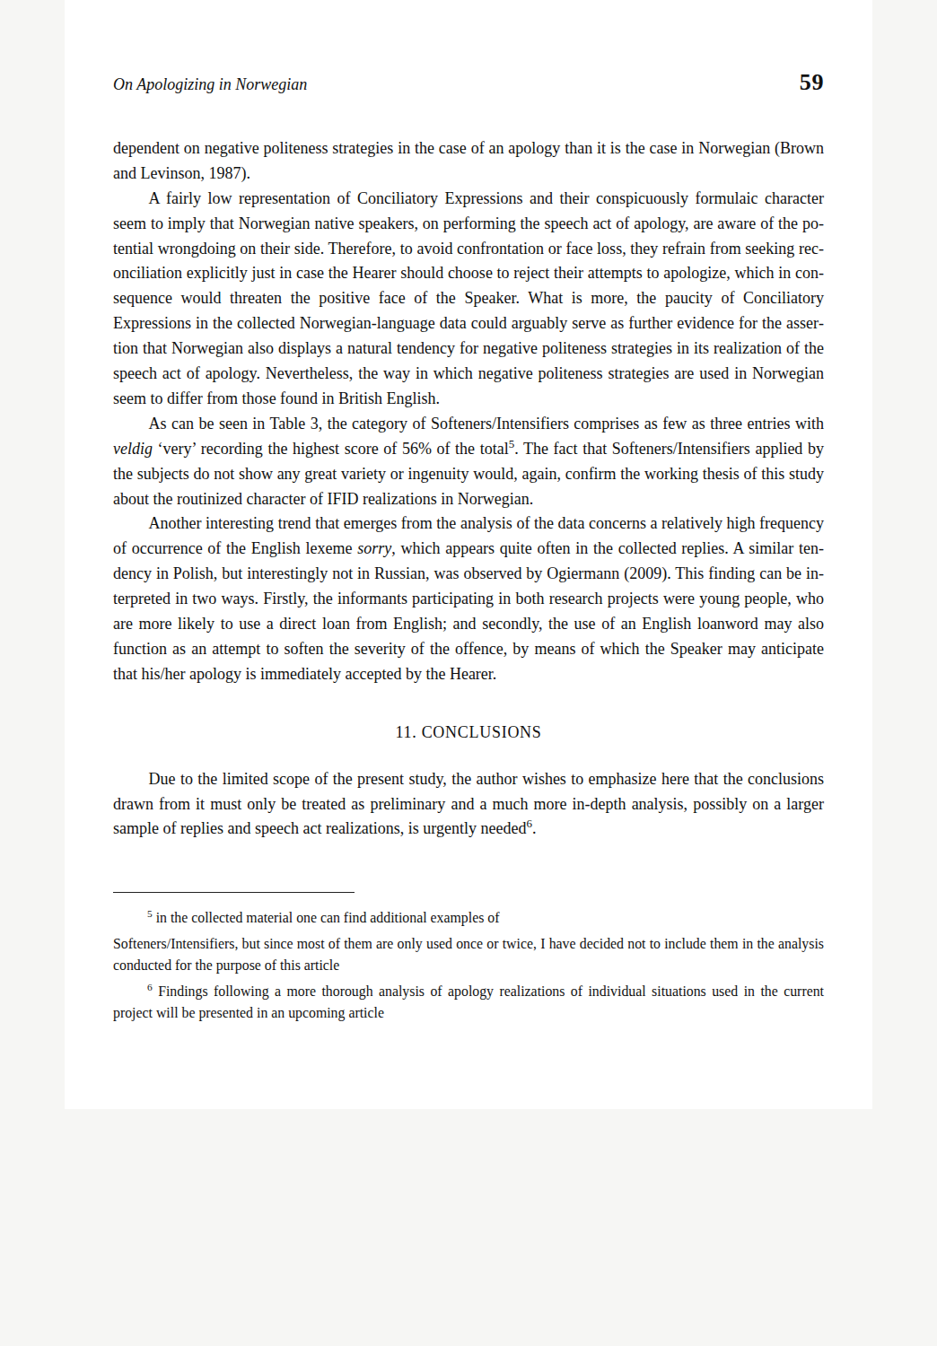On Apologizing in Norwegian 59
dependent on negative politeness strategies in the case of an apology than it is the case in Norwegian (Brown and Levinson, 1987).
A fairly low representation of Conciliatory Expressions and their conspicuously formulaic character seem to imply that Norwegian native speakers, on performing the speech act of apology, are aware of the potential wrongdoing on their side. Therefore, to avoid confrontation or face loss, they refrain from seeking reconciliation explicitly just in case the Hearer should choose to reject their attempts to apologize, which in consequence would threaten the positive face of the Speaker. What is more, the paucity of Conciliatory Expressions in the collected Norwegian-language data could arguably serve as further evidence for the assertion that Norwegian also displays a natural tendency for negative politeness strategies in its realization of the speech act of apology. Nevertheless, the way in which negative politeness strategies are used in Norwegian seem to differ from those found in British English.
As can be seen in Table 3, the category of Softeners/Intensifiers comprises as few as three entries with veldig ‘very’ recording the highest score of 56% of the total5. The fact that Softeners/Intensifiers applied by the subjects do not show any great variety or ingenuity would, again, confirm the working thesis of this study about the routinized character of IFID realizations in Norwegian.
Another interesting trend that emerges from the analysis of the data concerns a relatively high frequency of occurrence of the English lexeme sorry, which appears quite often in the collected replies. A similar tendency in Polish, but interestingly not in Russian, was observed by Ogiermann (2009). This finding can be interpreted in two ways. Firstly, the informants participating in both research projects were young people, who are more likely to use a direct loan from English; and secondly, the use of an English loanword may also function as an attempt to soften the severity of the offence, by means of which the Speaker may anticipate that his/her apology is immediately accepted by the Hearer.
11. CONCLUSIONS
Due to the limited scope of the present study, the author wishes to emphasize here that the conclusions drawn from it must only be treated as preliminary and a much more in-depth analysis, possibly on a larger sample of replies and speech act realizations, is urgently needed6.
5 in the collected material one can find additional examples of
Softeners/Intensifiers, but since most of them are only used once or twice, I have decided not to include them in the analysis conducted for the purpose of this article
6 Findings following a more thorough analysis of apology realizations of individual situations used in the current project will be presented in an upcoming article